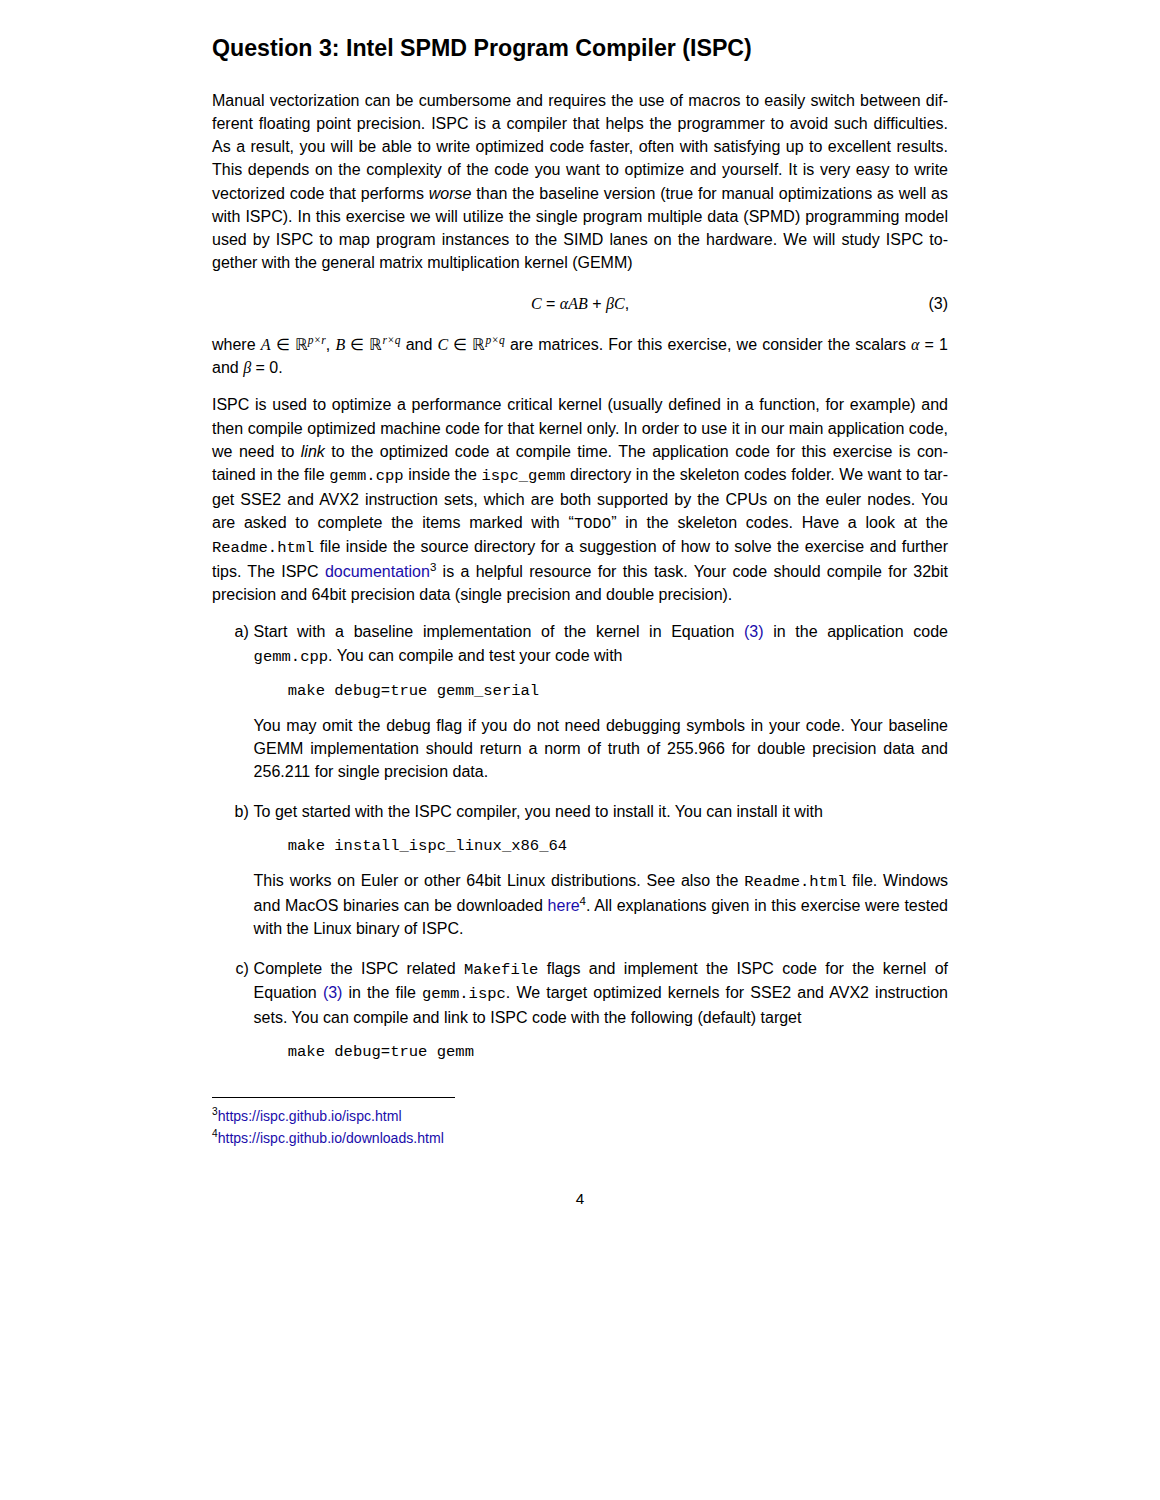Question 3: Intel SPMD Program Compiler (ISPC)
Manual vectorization can be cumbersome and requires the use of macros to easily switch between different floating point precision. ISPC is a compiler that helps the programmer to avoid such difficulties. As a result, you will be able to write optimized code faster, often with satisfying up to excellent results. This depends on the complexity of the code you want to optimize and yourself. It is very easy to write vectorized code that performs worse than the baseline version (true for manual optimizations as well as with ISPC). In this exercise we will utilize the single program multiple data (SPMD) programming model used by ISPC to map program instances to the SIMD lanes on the hardware. We will study ISPC together with the general matrix multiplication kernel (GEMM)
C = αAB + βC, (3)
where A ∈ ℝp×r, B ∈ ℝr×q and C ∈ ℝp×q are matrices. For this exercise, we consider the scalars α = 1 and β = 0.
ISPC is used to optimize a performance critical kernel (usually defined in a function, for example) and then compile optimized machine code for that kernel only. In order to use it in our main application code, we need to link to the optimized code at compile time. The application code for this exercise is contained in the file gemm.cpp inside the ispc_gemm directory in the skeleton codes folder. We want to target SSE2 and AVX2 instruction sets, which are both supported by the CPUs on the euler nodes. You are asked to complete the items marked with “TODO” in the skeleton codes. Have a look at the Readme.html file inside the source directory for a suggestion of how to solve the exercise and further tips. The ISPC documentation3 is a helpful resource for this task. Your code should compile for 32bit precision and 64bit precision data (single precision and double precision).
Start with a baseline implementation of the kernel in Equation (3) in the application code gemm.cpp. You can compile and test your code with
make debug=true gemm_serial
You may omit the debug flag if you do not need debugging symbols in your code. Your baseline GEMM implementation should return a norm of truth of 255.966 for double precision data and 256.211 for single precision data.
To get started with the ISPC compiler, you need to install it. You can install it with
make install_ispc_linux_x86_64
This works on Euler or other 64bit Linux distributions. See also the Readme.html file. Windows and MacOS binaries can be downloaded here4. All explanations given in this exercise were tested with the Linux binary of ISPC.
Complete the ISPC related Makefile flags and implement the ISPC code for the kernel of Equation (3) in the file gemm.ispc. We target optimized kernels for SSE2 and AVX2 instruction sets. You can compile and link to ISPC code with the following (default) target
make debug=true gemm
3https://ispc.github.io/ispc.html
4https://ispc.github.io/downloads.html
4